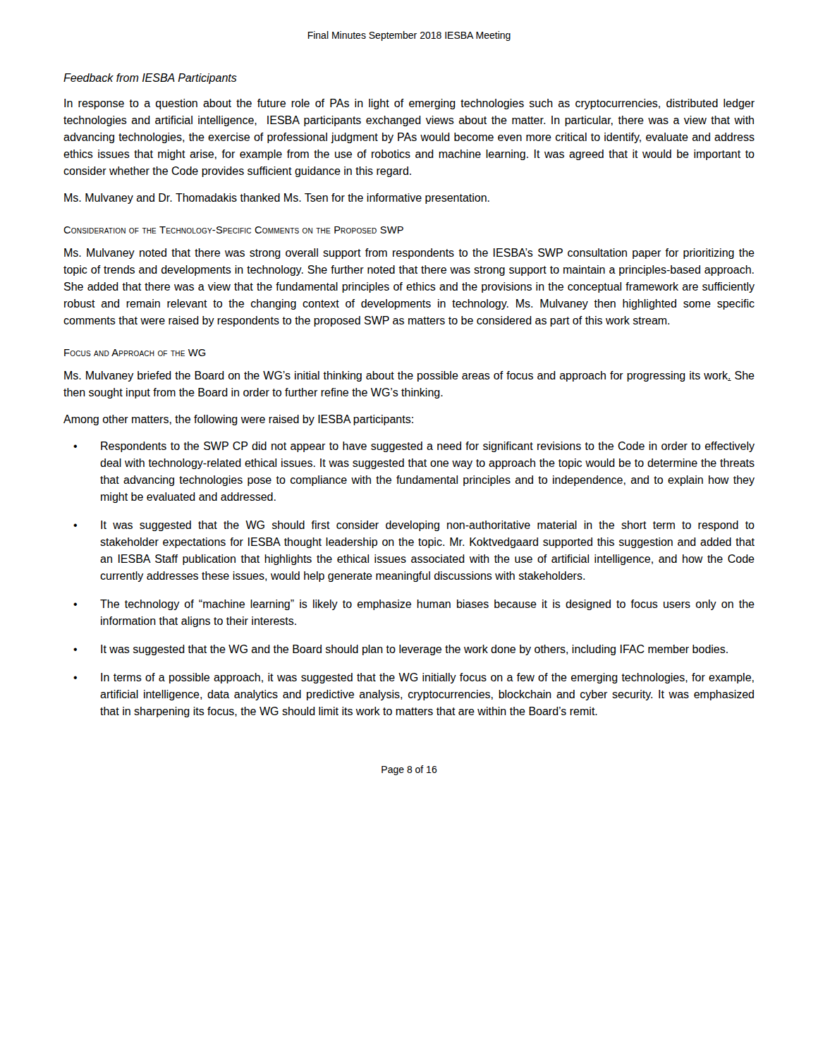Final Minutes September 2018 IESBA Meeting
Feedback from IESBA Participants
In response to a question about the future role of PAs in light of emerging technologies such as cryptocurrencies, distributed ledger technologies and artificial intelligence, IESBA participants exchanged views about the matter. In particular, there was a view that with advancing technologies, the exercise of professional judgment by PAs would become even more critical to identify, evaluate and address ethics issues that might arise, for example from the use of robotics and machine learning. It was agreed that it would be important to consider whether the Code provides sufficient guidance in this regard.
Ms. Mulvaney and Dr. Thomadakis thanked Ms. Tsen for the informative presentation.
Consideration of the Technology-Specific Comments on the Proposed SWP
Ms. Mulvaney noted that there was strong overall support from respondents to the IESBA’s SWP consultation paper for prioritizing the topic of trends and developments in technology. She further noted that there was strong support to maintain a principles-based approach. She added that there was a view that the fundamental principles of ethics and the provisions in the conceptual framework are sufficiently robust and remain relevant to the changing context of developments in technology. Ms. Mulvaney then highlighted some specific comments that were raised by respondents to the proposed SWP as matters to be considered as part of this work stream.
Focus and Approach of the WG
Ms. Mulvaney briefed the Board on the WG’s initial thinking about the possible areas of focus and approach for progressing its work. She then sought input from the Board in order to further refine the WG’s thinking.
Among other matters, the following were raised by IESBA participants:
Respondents to the SWP CP did not appear to have suggested a need for significant revisions to the Code in order to effectively deal with technology-related ethical issues. It was suggested that one way to approach the topic would be to determine the threats that advancing technologies pose to compliance with the fundamental principles and to independence, and to explain how they might be evaluated and addressed.
It was suggested that the WG should first consider developing non-authoritative material in the short term to respond to stakeholder expectations for IESBA thought leadership on the topic. Mr. Koktvedgaard supported this suggestion and added that an IESBA Staff publication that highlights the ethical issues associated with the use of artificial intelligence, and how the Code currently addresses these issues, would help generate meaningful discussions with stakeholders.
The technology of “machine learning” is likely to emphasize human biases because it is designed to focus users only on the information that aligns to their interests.
It was suggested that the WG and the Board should plan to leverage the work done by others, including IFAC member bodies.
In terms of a possible approach, it was suggested that the WG initially focus on a few of the emerging technologies, for example, artificial intelligence, data analytics and predictive analysis, cryptocurrencies, blockchain and cyber security. It was emphasized that in sharpening its focus, the WG should limit its work to matters that are within the Board’s remit.
Page 8 of 16